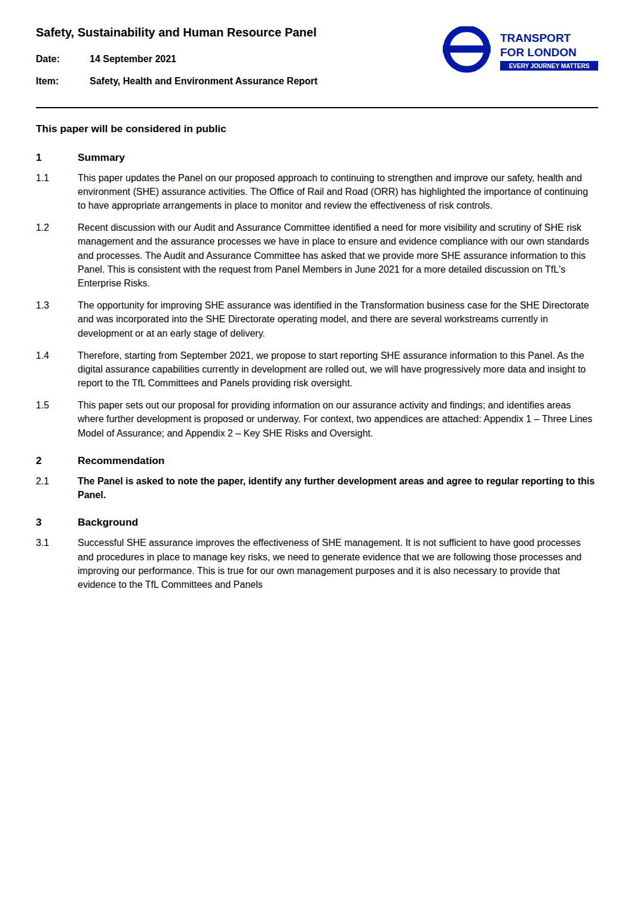Safety, Sustainability and Human Resource Panel
Date: 14 September 2021
Item: Safety, Health and Environment Assurance Report
TRANSPORT FOR LONDON EVERY JOURNEY MATTERS
This paper will be considered in public
1 Summary
1.1 This paper updates the Panel on our proposed approach to continuing to strengthen and improve our safety, health and environment (SHE) assurance activities. The Office of Rail and Road (ORR) has highlighted the importance of continuing to have appropriate arrangements in place to monitor and review the effectiveness of risk controls.
1.2 Recent discussion with our Audit and Assurance Committee identified a need for more visibility and scrutiny of SHE risk management and the assurance processes we have in place to ensure and evidence compliance with our own standards and processes. The Audit and Assurance Committee has asked that we provide more SHE assurance information to this Panel. This is consistent with the request from Panel Members in June 2021 for a more detailed discussion on TfL's Enterprise Risks.
1.3 The opportunity for improving SHE assurance was identified in the Transformation business case for the SHE Directorate and was incorporated into the SHE Directorate operating model, and there are several workstreams currently in development or at an early stage of delivery.
1.4 Therefore, starting from September 2021, we propose to start reporting SHE assurance information to this Panel. As the digital assurance capabilities currently in development are rolled out, we will have progressively more data and insight to report to the TfL Committees and Panels providing risk oversight.
1.5 This paper sets out our proposal for providing information on our assurance activity and findings; and identifies areas where further development is proposed or underway. For context, two appendices are attached: Appendix 1 – Three Lines Model of Assurance; and Appendix 2 – Key SHE Risks and Oversight.
2 Recommendation
2.1 The Panel is asked to note the paper, identify any further development areas and agree to regular reporting to this Panel.
3 Background
3.1 Successful SHE assurance improves the effectiveness of SHE management. It is not sufficient to have good processes and procedures in place to manage key risks, we need to generate evidence that we are following those processes and improving our performance. This is true for our own management purposes and it is also necessary to provide that evidence to the TfL Committees and Panels